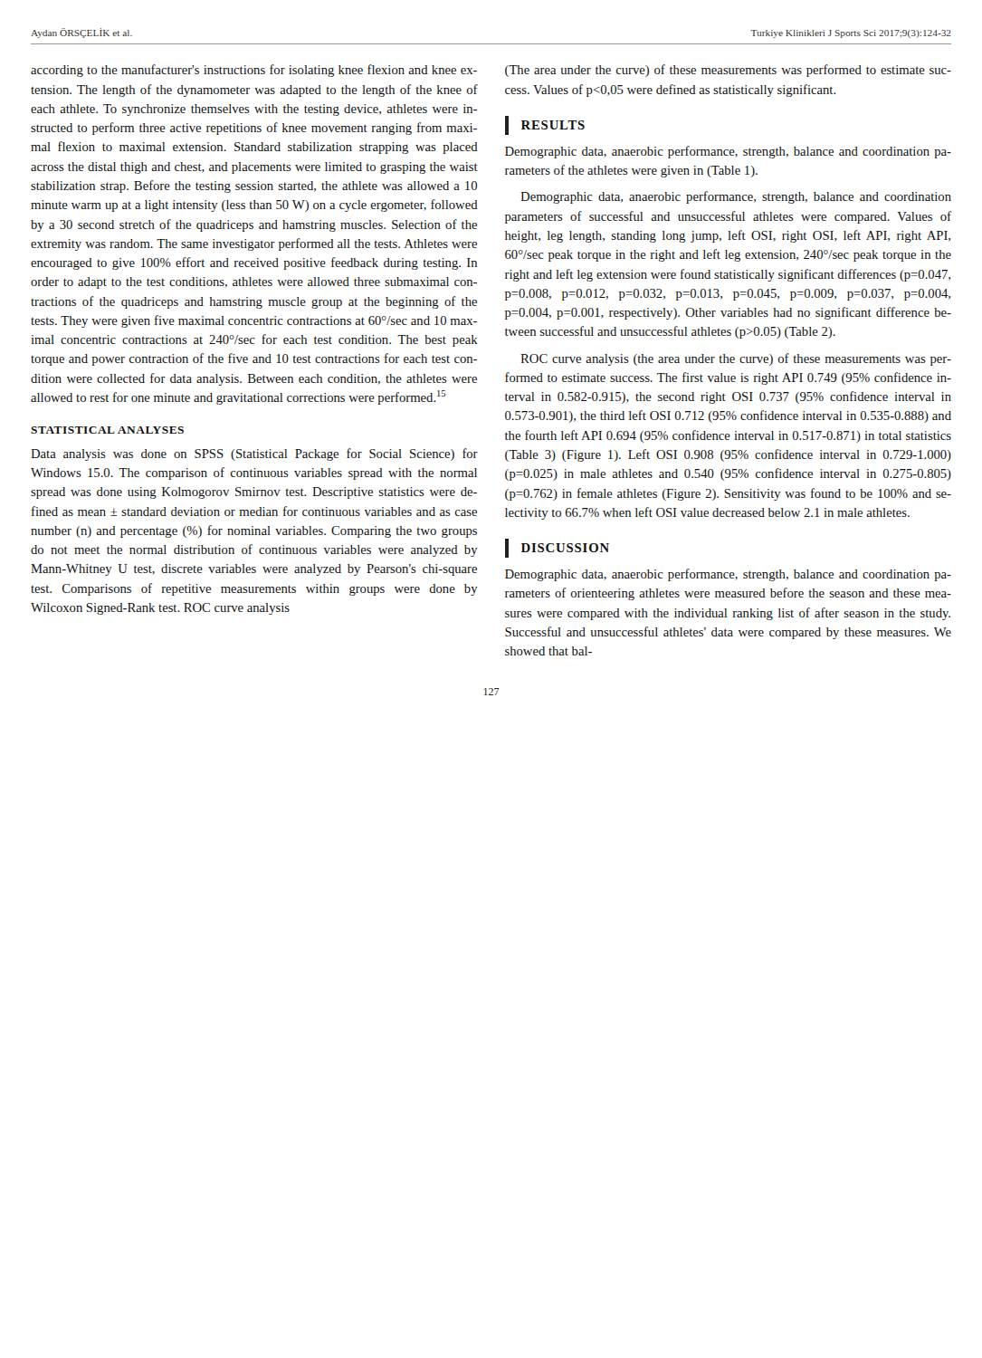Aydan ÖRSÇELİK et al.
Turkiye Klinikleri J Sports Sci 2017;9(3):124-32
according to the manufacturer's instructions for isolating knee flexion and knee extension. The length of the dynamometer was adapted to the length of the knee of each athlete. To synchronize themselves with the testing device, athletes were instructed to perform three active repetitions of knee movement ranging from maximal flexion to maximal extension. Standard stabilization strapping was placed across the distal thigh and chest, and placements were limited to grasping the waist stabilization strap. Before the testing session started, the athlete was allowed a 10 minute warm up at a light intensity (less than 50 W) on a cycle ergometer, followed by a 30 second stretch of the quadriceps and hamstring muscles. Selection of the extremity was random. The same investigator performed all the tests. Athletes were encouraged to give 100% effort and received positive feedback during testing. In order to adapt to the test conditions, athletes were allowed three submaximal contractions of the quadriceps and hamstring muscle group at the beginning of the tests. They were given five maximal concentric contractions at 60°/sec and 10 maximal concentric contractions at 240°/sec for each test condition. The best peak torque and power contraction of the five and 10 test contractions for each test condition were collected for data analysis. Between each condition, the athletes were allowed to rest for one minute and gravitational corrections were performed.15
Statistical Analyses
Data analysis was done on SPSS (Statistical Package for Social Science) for Windows 15.0. The comparison of continuous variables spread with the normal spread was done using Kolmogorov Smirnov test. Descriptive statistics were defined as mean ± standard deviation or median for continuous variables and as case number (n) and percentage (%) for nominal variables. Comparing the two groups do not meet the normal distribution of continuous variables were analyzed by Mann-Whitney U test, discrete variables were analyzed by Pearson's chi-square test. Comparisons of repetitive measurements within groups were done by Wilcoxon Signed-Rank test. ROC curve analysis
(The area under the curve) of these measurements was performed to estimate success. Values of p<0,05 were defined as statistically significant.
Results
Demographic data, anaerobic performance, strength, balance and coordination parameters of the athletes were given in (Table 1).
Demographic data, anaerobic performance, strength, balance and coordination parameters of successful and unsuccessful athletes were compared. Values of height, leg length, standing long jump, left OSI, right OSI, left API, right API, 60°/sec peak torque in the right and left leg extension, 240°/sec peak torque in the right and left leg extension were found statistically significant differences (p=0.047, p=0.008, p=0.012, p=0.032, p=0.013, p=0.045, p=0.009, p=0.037, p=0.004, p=0.004, p=0.001, respectively). Other variables had no significant difference between successful and unsuccessful athletes (p>0.05) (Table 2).
ROC curve analysis (the area under the curve) of these measurements was performed to estimate success. The first value is right API 0.749 (95% confidence interval in 0.582-0.915), the second right OSI 0.737 (95% confidence interval in 0.573-0.901), the third left OSI 0.712 (95% confidence interval in 0.535-0.888) and the fourth left API 0.694 (95% confidence interval in 0.517-0.871) in total statistics (Table 3) (Figure 1). Left OSI 0.908 (95% confidence interval in 0.729-1.000) (p=0.025) in male athletes and 0.540 (95% confidence interval in 0.275-0.805) (p=0.762) in female athletes (Figure 2). Sensitivity was found to be 100% and selectivity to 66.7% when left OSI value decreased below 2.1 in male athletes.
Discussion
Demographic data, anaerobic performance, strength, balance and coordination parameters of orienteering athletes were measured before the season and these measures were compared with the individual ranking list of after season in the study. Successful and unsuccessful athletes' data were compared by these measures. We showed that bal-
127